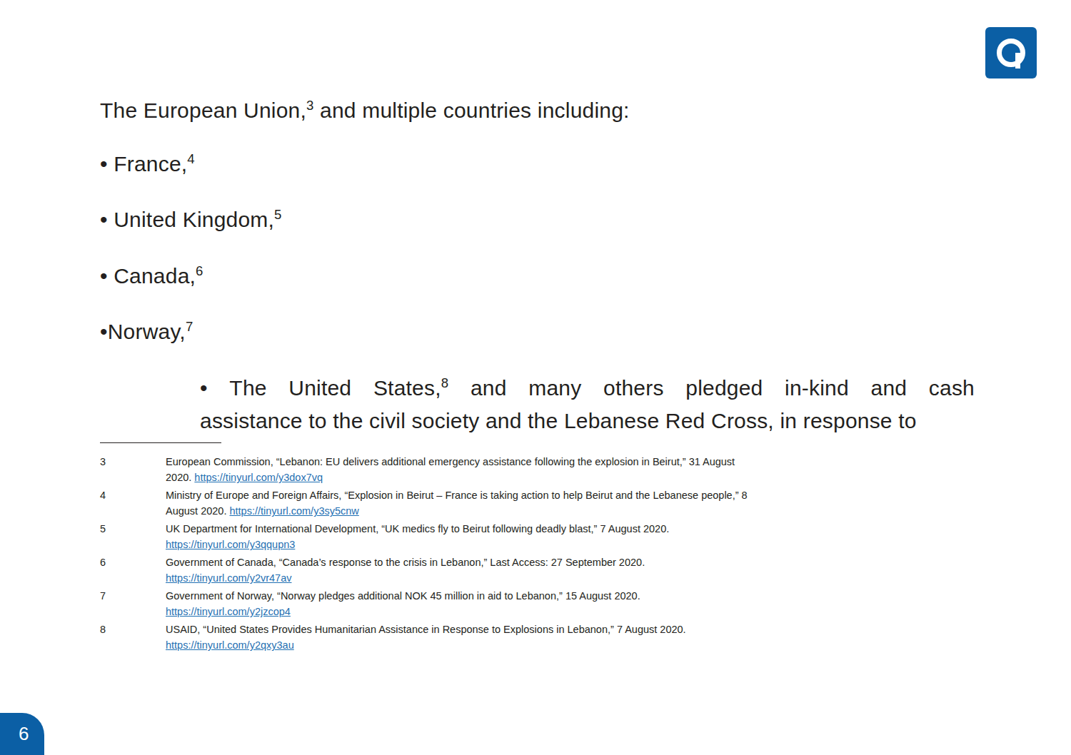The European Union,3 and multiple countries including:
• France,4
• United Kingdom,5
• Canada,6
•Norway,7
• The United States,8 and many others pledged in-kind and cash assistance to the civil society and the Lebanese Red Cross, in response to
3
European Commission, “Lebanon: EU delivers additional emergency assistance following the explosion in Beirut,” 31 August 2020. https://tinyurl.com/y3dox7vq
4
Ministry of Europe and Foreign Affairs, “Explosion in Beirut – France is taking action to help Beirut and the Lebanese people,” 8 August 2020. https://tinyurl.com/y3sy5cnw
5
UK Department for International Development, “UK medics fly to Beirut following deadly blast,” 7 August 2020. https://tinyurl.com/y3qqupn3
6
Government of Canada, “Canada’s response to the crisis in Lebanon,” Last Access: 27 September 2020. https://tinyurl.com/y2vr47av
7
Government of Norway, “Norway pledges additional NOK 45 million in aid to Lebanon,” 15 August 2020. https://tinyurl.com/y2jzcop4
8
USAID, “United States Provides Humanitarian Assistance in Response to Explosions in Lebanon,” 7 August 2020. https://tinyurl.com/y2qxy3au
6